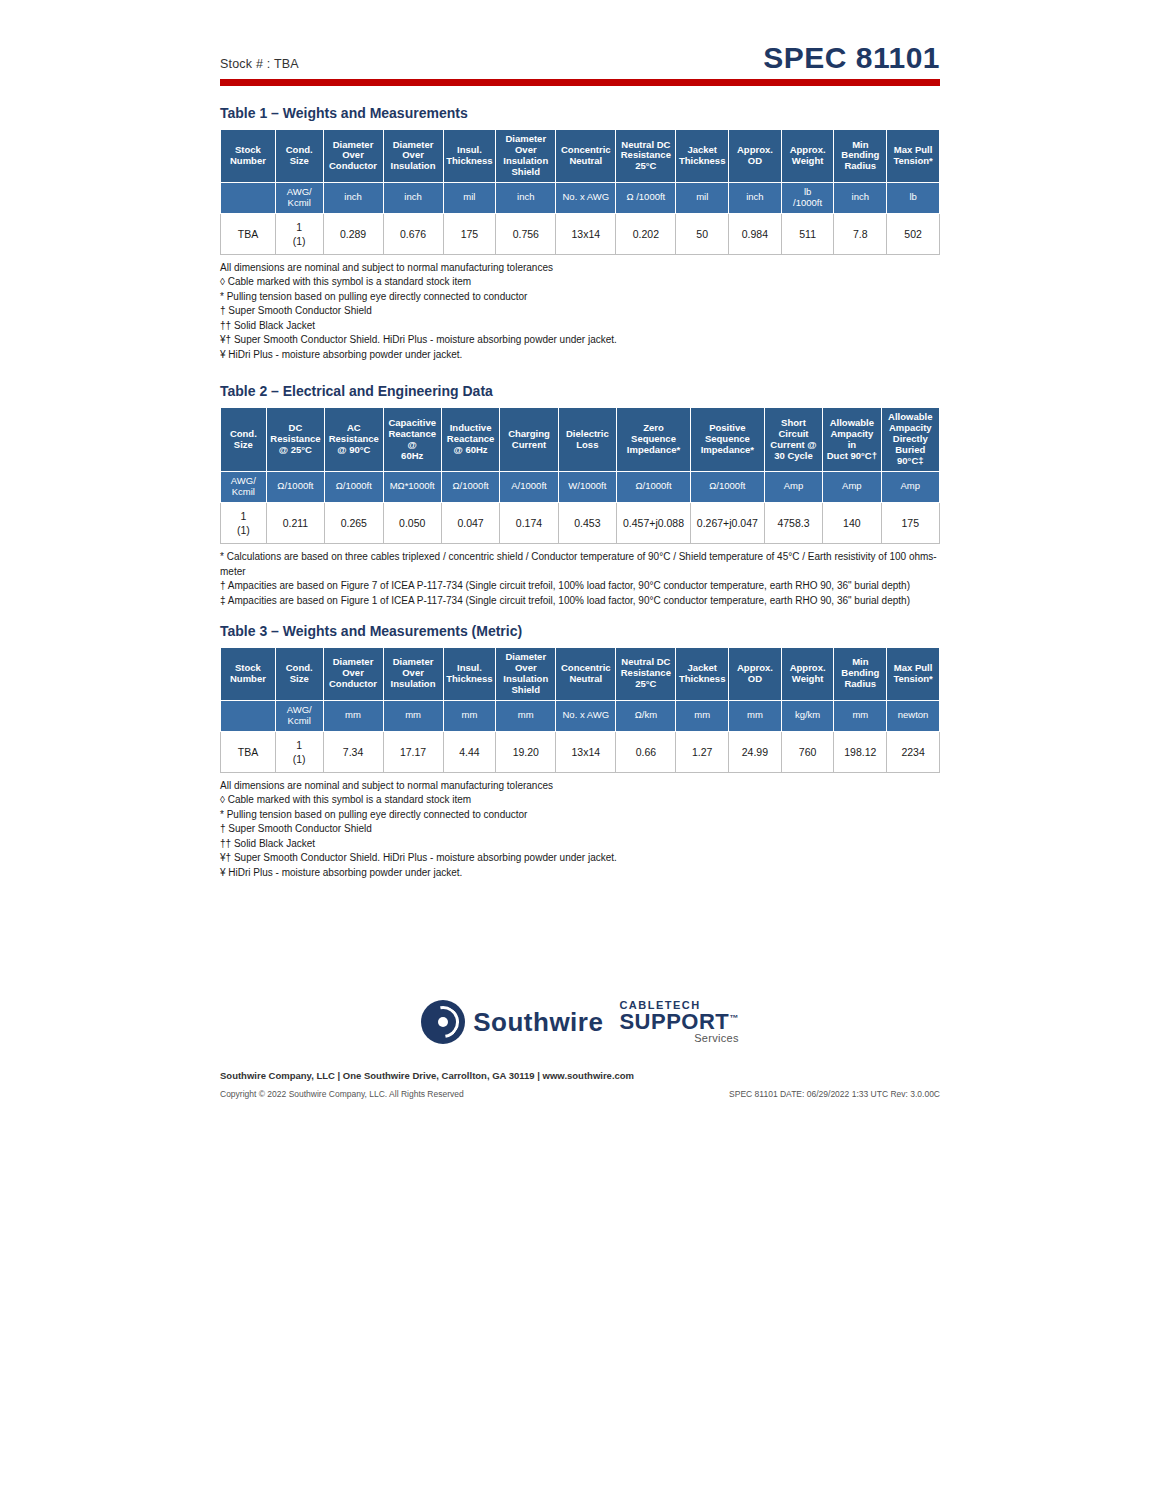Stock # : TBA
SPEC 81101
Table 1 – Weights and Measurements
| Stock Number | Cond. Size | Diameter Over Conductor | Diameter Over Insulation | Insul. Thickness | Diameter Over Insulation Shield | Concentric Neutral | Neutral DC Resistance 25°C | Jacket Thickness | Approx. OD | Approx. Weight | Min Bending Radius | Max Pull Tension* |
| --- | --- | --- | --- | --- | --- | --- | --- | --- | --- | --- | --- | --- |
| | AWG/ Kcmil | inch | inch | mil | inch | No. x AWG | Ω /1000ft | mil | inch | lb /1000ft | inch | lb |
| TBA | 1 (1) | 0.289 | 0.676 | 175 | 0.756 | 13x14 | 0.202 | 50 | 0.984 | 511 | 7.8 | 502 |
All dimensions are nominal and subject to normal manufacturing tolerances
◊ Cable marked with this symbol is a standard stock item
* Pulling tension based on pulling eye directly connected to conductor
† Super Smooth Conductor Shield
†† Solid Black Jacket
¥† Super Smooth Conductor Shield. HiDri Plus - moisture absorbing powder under jacket.
¥ HiDri Plus - moisture absorbing powder under jacket.
Table 2 – Electrical and Engineering Data
| Cond. Size | DC Resistance @ 25°C | AC Resistance @ 90°C | Capacitive Reactance @ 60Hz | Inductive Reactance @ 60Hz | Charging Current | Dielectric Loss | Zero Sequence Impedance* | Positive Sequence Impedance* | Short Circuit Current @ 30 Cycle | Allowable Ampacity in Duct 90°C† | Allowable Ampacity Directly Buried 90°C‡ |
| --- | --- | --- | --- | --- | --- | --- | --- | --- | --- | --- | --- |
| AWG/ Kcmil | Ω/1000ft | Ω/1000ft | MΩ*1000ft | Ω/1000ft | A/1000ft | W/1000ft | Ω/1000ft | Ω/1000ft | Amp | Amp | Amp |
| 1 (1) | 0.211 | 0.265 | 0.050 | 0.047 | 0.174 | 0.453 | 0.457+j0.088 | 0.267+j0.047 | 4758.3 | 140 | 175 |
* Calculations are based on three cables triplexed / concentric shield / Conductor temperature of 90°C / Shield temperature of 45°C / Earth resistivity of 100 ohms-meter
† Ampacities are based on Figure 7 of ICEA P-117-734 (Single circuit trefoil, 100% load factor, 90°C conductor temperature, earth RHO 90, 36" burial depth)
‡ Ampacities are based on Figure 1 of ICEA P-117-734 (Single circuit trefoil, 100% load factor, 90°C conductor temperature, earth RHO 90, 36" burial depth)
Table 3 – Weights and Measurements (Metric)
| Stock Number | Cond. Size | Diameter Over Conductor | Diameter Over Insulation | Insul. Thickness | Diameter Over Insulation Shield | Concentric Neutral | Neutral DC Resistance 25°C | Jacket Thickness | Approx. OD | Approx. Weight | Min Bending Radius | Max Pull Tension* |
| --- | --- | --- | --- | --- | --- | --- | --- | --- | --- | --- | --- | --- |
| | AWG/ Kcmil | mm | mm | mm | mm | No. x AWG | Ω/km | mm | mm | kg/km | mm | newton |
| TBA | 1 (1) | 7.34 | 17.17 | 4.44 | 19.20 | 13x14 | 0.66 | 1.27 | 24.99 | 760 | 198.12 | 2234 |
All dimensions are nominal and subject to normal manufacturing tolerances
◊ Cable marked with this symbol is a standard stock item
* Pulling tension based on pulling eye directly connected to conductor
† Super Smooth Conductor Shield
†† Solid Black Jacket
¥† Super Smooth Conductor Shield. HiDri Plus - moisture absorbing powder under jacket.
¥ HiDri Plus - moisture absorbing powder under jacket.
Southwire
CABLETECH
SUPPORT™
Services
Southwire Company, LLC | One Southwire Drive, Carrollton, GA 30119 | www.southwire.com
Copyright © 2022 Southwire Company, LLC. All Rights Reserved
SPEC 81101 DATE: 06/29/2022 1:33 UTC Rev: 3.0.00C